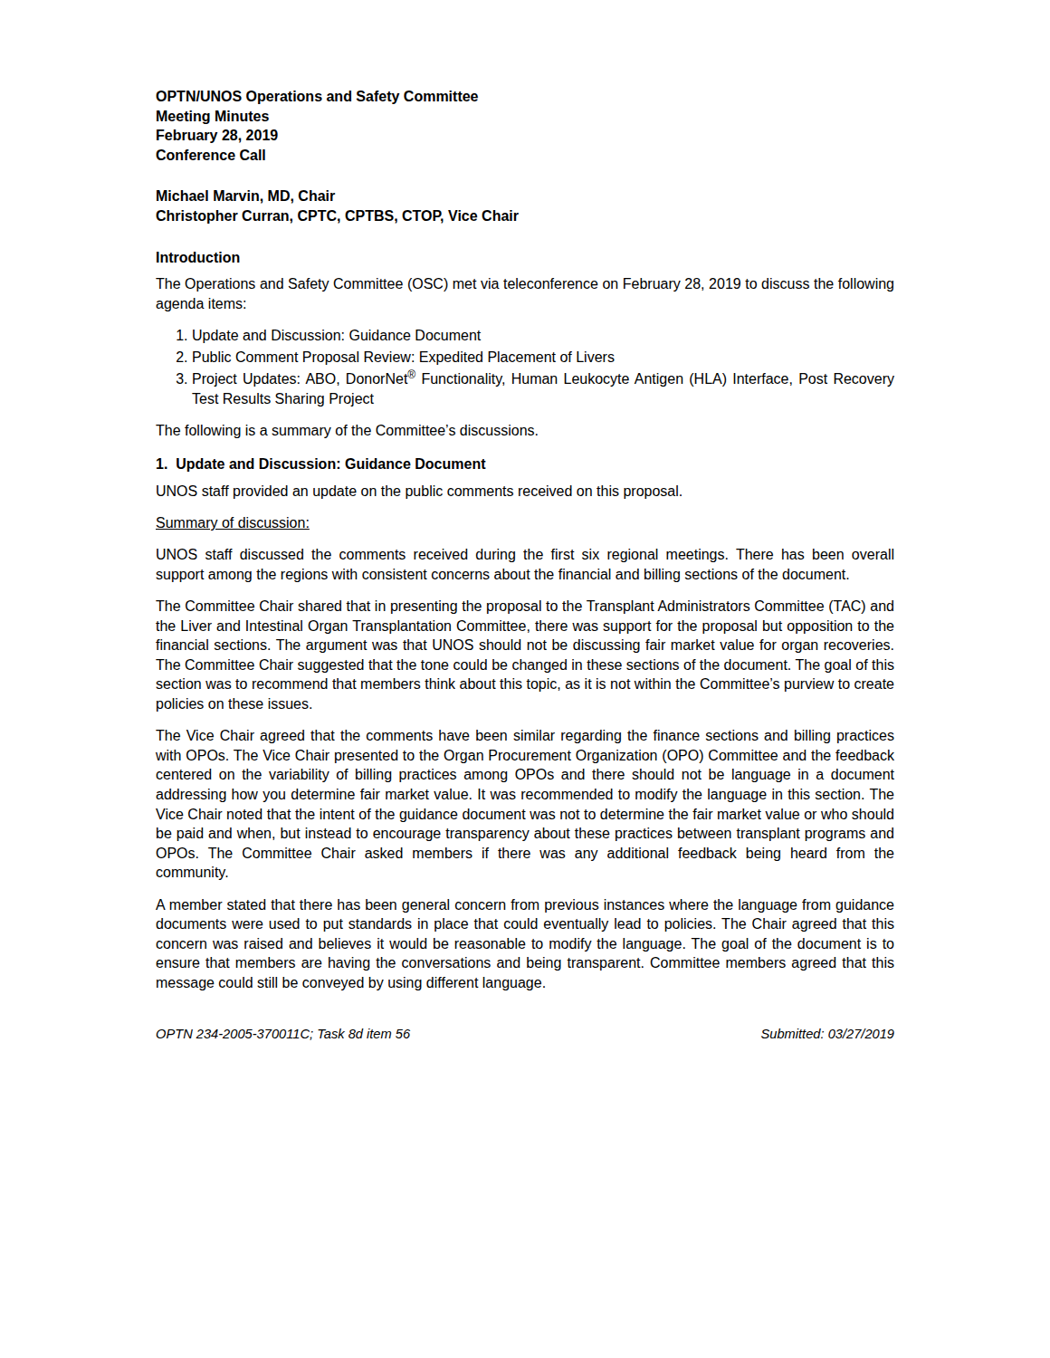OPTN/UNOS Operations and Safety Committee
Meeting Minutes
February 28, 2019
Conference Call
Michael Marvin, MD, Chair
Christopher Curran, CPTC, CPTBS, CTOP, Vice Chair
Introduction
The Operations and Safety Committee (OSC) met via teleconference on February 28, 2019 to discuss the following agenda items:
Update and Discussion: Guidance Document
Public Comment Proposal Review: Expedited Placement of Livers
Project Updates: ABO, DonorNet® Functionality, Human Leukocyte Antigen (HLA) Interface, Post Recovery Test Results Sharing Project
The following is a summary of the Committee’s discussions.
1. Update and Discussion: Guidance Document
UNOS staff provided an update on the public comments received on this proposal.
Summary of discussion:
UNOS staff discussed the comments received during the first six regional meetings. There has been overall support among the regions with consistent concerns about the financial and billing sections of the document.
The Committee Chair shared that in presenting the proposal to the Transplant Administrators Committee (TAC) and the Liver and Intestinal Organ Transplantation Committee, there was support for the proposal but opposition to the financial sections. The argument was that UNOS should not be discussing fair market value for organ recoveries. The Committee Chair suggested that the tone could be changed in these sections of the document. The goal of this section was to recommend that members think about this topic, as it is not within the Committee’s purview to create policies on these issues.
The Vice Chair agreed that the comments have been similar regarding the finance sections and billing practices with OPOs. The Vice Chair presented to the Organ Procurement Organization (OPO) Committee and the feedback centered on the variability of billing practices among OPOs and there should not be language in a document addressing how you determine fair market value. It was recommended to modify the language in this section. The Vice Chair noted that the intent of the guidance document was not to determine the fair market value or who should be paid and when, but instead to encourage transparency about these practices between transplant programs and OPOs. The Committee Chair asked members if there was any additional feedback being heard from the community.
A member stated that there has been general concern from previous instances where the language from guidance documents were used to put standards in place that could eventually lead to policies. The Chair agreed that this concern was raised and believes it would be reasonable to modify the language. The goal of the document is to ensure that members are having the conversations and being transparent. Committee members agreed that this message could still be conveyed by using different language.
OPTN 234-2005-370011C; Task 8d item 56 Submitted: 03/27/2019